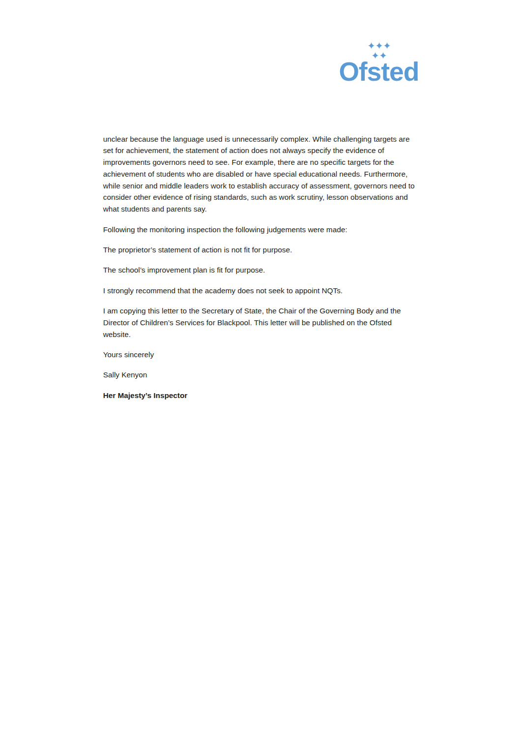✦✦✦
✦✦ Ofsted
unclear because the language used is unnecessarily complex. While challenging targets are set for achievement, the statement of action does not always specify the evidence of improvements governors need to see. For example, there are no specific targets for the achievement of students who are disabled or have special educational needs. Furthermore, while senior and middle leaders work to establish accuracy of assessment, governors need to consider other evidence of rising standards, such as work scrutiny, lesson observations and what students and parents say.
Following the monitoring inspection the following judgements were made:
The proprietor’s statement of action is not fit for purpose.
The school’s improvement plan is fit for purpose.
I strongly recommend that the academy does not seek to appoint NQTs.
I am copying this letter to the Secretary of State, the Chair of the Governing Body and the Director of Children’s Services for Blackpool. This letter will be published on the Ofsted website.
Yours sincerely
Sally Kenyon
Her Majesty’s Inspector